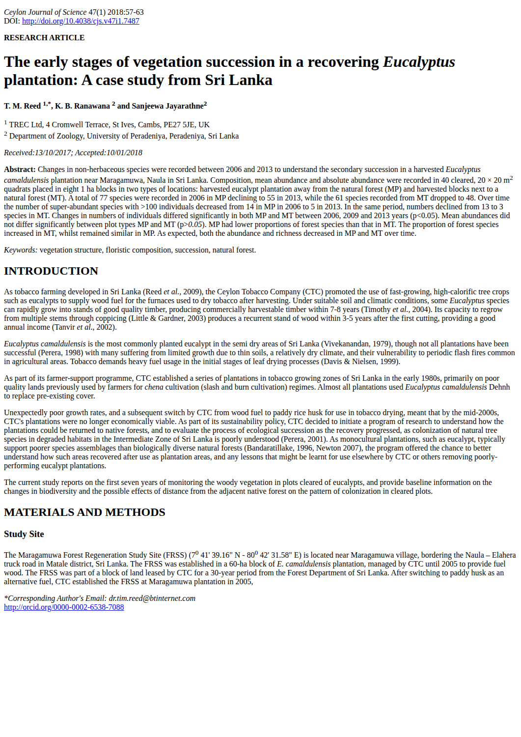Ceylon Journal of Science 47(1) 2018:57-63
DOI: http://doi.org/10.4038/cjs.v47i1.7487
RESEARCH ARTICLE
The early stages of vegetation succession in a recovering Eucalyptus plantation: A case study from Sri Lanka
T. M. Reed 1,*, K. B. Ranawana 2 and Sanjeewa Jayarathne2
1 TREC Ltd, 4 Cromwell Terrace, St Ives, Cambs, PE27 5JE, UK
2 Department of Zoology, University of Peradeniya, Peradeniya, Sri Lanka
Received:13/10/2017; Accepted:10/01/2018
Abstract: Changes in non-herbaceous species were recorded between 2006 and 2013 to understand the secondary succession in a harvested Eucalyptus camaldulensis plantation near Maragamuwa, Naula in Sri Lanka. Composition, mean abundance and absolute abundance were recorded in 40 cleared, 20 × 20 m2 quadrats placed in eight 1 ha blocks in two types of locations: harvested eucalypt plantation away from the natural forest (MP) and harvested blocks next to a natural forest (MT). A total of 77 species were recorded in 2006 in MP declining to 55 in 2013, while the 61 species recorded from MT dropped to 48. Over time the number of super-abundant species with >100 individuals decreased from 14 in MP in 2006 to 5 in 2013. In the same period, numbers declined from 13 to 3 species in MT. Changes in numbers of individuals differed significantly in both MP and MT between 2006, 2009 and 2013 years (p<0.05). Mean abundances did not differ significantly between plot types MP and MT (p>0.05). MP had lower proportions of forest species than that in MT. The proportion of forest species increased in MT, whilst remained similar in MP. As expected, both the abundance and richness decreased in MP and MT over time.
Keywords: vegetation structure, floristic composition, succession, natural forest.
INTRODUCTION
As tobacco farming developed in Sri Lanka (Reed et al., 2009), the Ceylon Tobacco Company (CTC) promoted the use of fast-growing, high-calorific tree crops such as eucalypts to supply wood fuel for the furnaces used to dry tobacco after harvesting. Under suitable soil and climatic conditions, some Eucalyptus species can rapidly grow into stands of good quality timber, producing commercially harvestable timber within 7-8 years (Timothy et al., 2004). Its capacity to regrow from multiple stems through coppicing (Little & Gardner, 2003) produces a recurrent stand of wood within 3-5 years after the first cutting, providing a good annual income (Tanvir et al., 2002).
Eucalyptus camaldulensis is the most commonly planted eucalypt in the semi dry areas of Sri Lanka (Vivekanandan, 1979), though not all plantations have been successful (Perera, 1998) with many suffering from limited growth due to thin soils, a relatively dry climate, and their vulnerability to periodic flash fires common in agricultural areas. Tobacco demands heavy fuel usage in the initial stages of leaf drying processes (Davis & Nielsen, 1999).
As part of its farmer-support programme, CTC established a series of plantations in tobacco growing zones of Sri Lanka in the early 1980s, primarily on poor quality lands previously used by farmers for chena cultivation (slash and burn cultivation) regimes. Almost all plantations used Eucalyptus camaldulensis Dehnh to replace pre-existing cover.
Unexpectedly poor growth rates, and a subsequent switch by CTC from wood fuel to paddy rice husk for use in tobacco drying, meant that by the mid-2000s, CTC's plantations were no longer economically viable. As part of its sustainability policy, CTC decided to initiate a program of research to understand how the plantations could be returned to native forests, and to evaluate the process of ecological succession as the recovery progressed, as colonization of natural tree species in degraded habitats in the Intermediate Zone of Sri Lanka is poorly understood (Perera, 2001). As monocultural plantations, such as eucalypt, typically support poorer species assemblages than biologically diverse natural forests (Bandaratillake, 1996, Newton 2007), the program offered the chance to better understand how such areas recovered after use as plantation areas, and any lessons that might be learnt for use elsewhere by CTC or others removing poorly-performing eucalypt plantations.
The current study reports on the first seven years of monitoring the woody vegetation in plots cleared of eucalypts, and provide baseline information on the changes in biodiversity and the possible effects of distance from the adjacent native forest on the pattern of colonization in cleared plots.
MATERIALS AND METHODS
Study Site
The Maragamuwa Forest Regeneration Study Site (FRSS) (70 41' 39.16" N - 800 42' 31.58" E) is located near Maragamuwa village, bordering the Naula – Elahera truck road in Matale district, Sri Lanka. The FRSS was established in a 60-ha block of E. camaldulensis plantation, managed by CTC until 2005 to provide fuel wood. The FRSS was part of a block of land leased by CTC for a 30-year period from the Forest Department of Sri Lanka. After switching to paddy husk as an alternative fuel, CTC established the FRSS at Maragamuwa plantation in 2005,
*Corresponding Author's Email: dr.tim.reed@btinternet.com
http://orcid.org/0000-0002-6538-7088